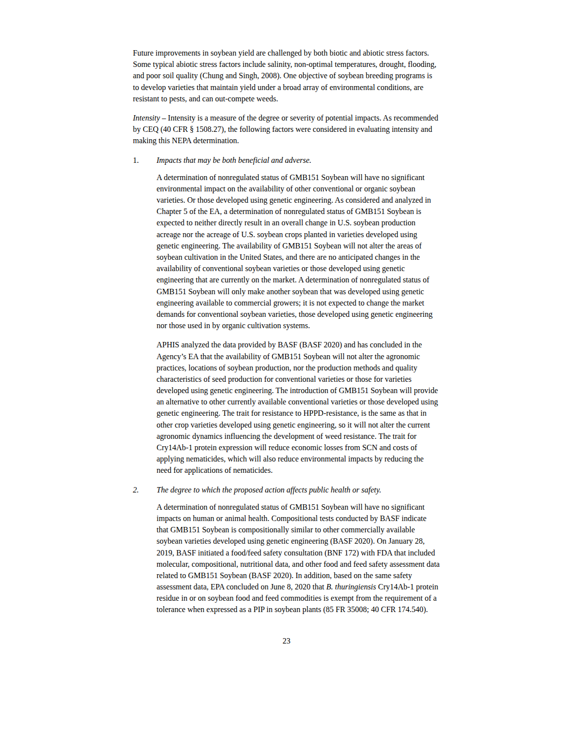Future improvements in soybean yield are challenged by both biotic and abiotic stress factors. Some typical abiotic stress factors include salinity, non-optimal temperatures, drought, flooding, and poor soil quality (Chung and Singh, 2008). One objective of soybean breeding programs is to develop varieties that maintain yield under a broad array of environmental conditions, are resistant to pests, and can out-compete weeds.
Intensity – Intensity is a measure of the degree or severity of potential impacts. As recommended by CEQ (40 CFR § 1508.27), the following factors were considered in evaluating intensity and making this NEPA determination.
1.
Impacts that may be both beneficial and adverse.
A determination of nonregulated status of GMB151 Soybean will have no significant environmental impact on the availability of other conventional or organic soybean varieties. Or those developed using genetic engineering. As considered and analyzed in Chapter 5 of the EA, a determination of nonregulated status of GMB151 Soybean is expected to neither directly result in an overall change in U.S. soybean production acreage nor the acreage of U.S. soybean crops planted in varieties developed using genetic engineering. The availability of GMB151 Soybean will not alter the areas of soybean cultivation in the United States, and there are no anticipated changes in the availability of conventional soybean varieties or those developed using genetic engineering that are currently on the market. A determination of nonregulated status of GMB151 Soybean will only make another soybean that was developed using genetic engineering available to commercial growers; it is not expected to change the market demands for conventional soybean varieties, those developed using genetic engineering nor those used in by organic cultivation systems.
APHIS analyzed the data provided by BASF (BASF 2020) and has concluded in the Agency’s EA that the availability of GMB151 Soybean will not alter the agronomic practices, locations of soybean production, nor the production methods and quality characteristics of seed production for conventional varieties or those for varieties developed using genetic engineering. The introduction of GMB151 Soybean will provide an alternative to other currently available conventional varieties or those developed using genetic engineering. The trait for resistance to HPPD-resistance, is the same as that in other crop varieties developed using genetic engineering, so it will not alter the current agronomic dynamics influencing the development of weed resistance. The trait for Cry14Ab-1 protein expression will reduce economic losses from SCN and costs of applying nematicides, which will also reduce environmental impacts by reducing the need for applications of nematicides.
2.
The degree to which the proposed action affects public health or safety.
A determination of nonregulated status of GMB151 Soybean will have no significant impacts on human or animal health. Compositional tests conducted by BASF indicate that GMB151 Soybean is compositionally similar to other commercially available soybean varieties developed using genetic engineering (BASF 2020). On January 28, 2019, BASF initiated a food/feed safety consultation (BNF 172) with FDA that included molecular, compositional, nutritional data, and other food and feed safety assessment data related to GMB151 Soybean (BASF 2020). In addition, based on the same safety assessment data, EPA concluded on June 8, 2020 that B. thuringiensis Cry14Ab-1 protein residue in or on soybean food and feed commodities is exempt from the requirement of a tolerance when expressed as a PIP in soybean plants (85 FR 35008; 40 CFR 174.540).
23